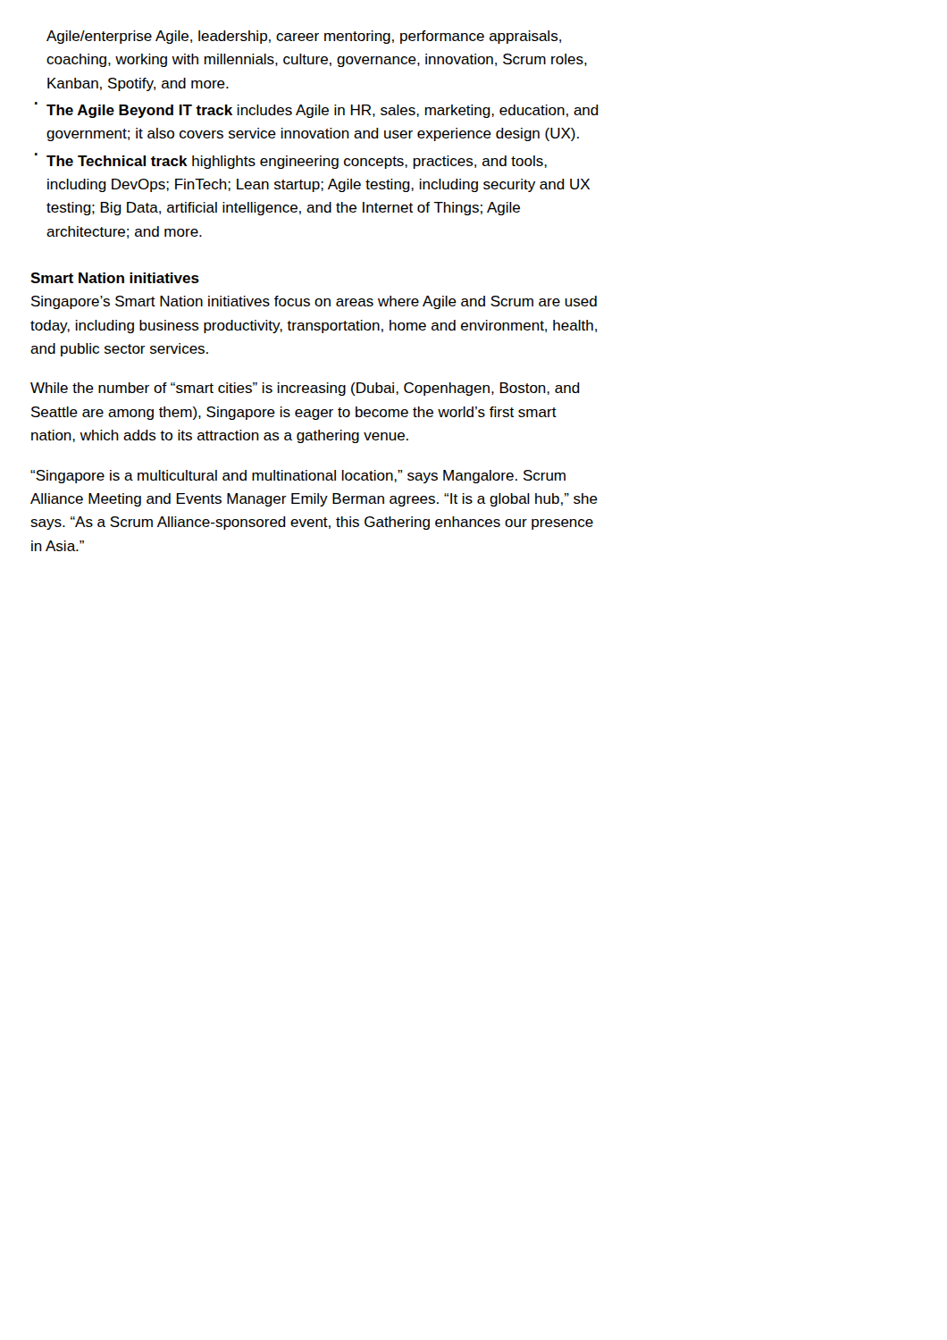Agile/enterprise Agile, leadership, career mentoring, performance appraisals, coaching, working with millennials, culture, governance, innovation, Scrum roles, Kanban, Spotify, and more.
The Agile Beyond IT track includes Agile in HR, sales, marketing, education, and government; it also covers service innovation and user experience design (UX).
The Technical track highlights engineering concepts, practices, and tools, including DevOps; FinTech; Lean startup; Agile testing, including security and UX testing; Big Data, artificial intelligence, and the Internet of Things; Agile architecture; and more.
Smart Nation initiatives
Singapore’s Smart Nation initiatives focus on areas where Agile and Scrum are used today, including business productivity, transportation, home and environment, health, and public sector services.
While the number of “smart cities” is increasing (Dubai, Copenhagen, Boston, and Seattle are among them), Singapore is eager to become the world’s first smart nation, which adds to its attraction as a gathering venue.
“Singapore is a multicultural and multinational location,” says Mangalore. Scrum Alliance Meeting and Events Manager Emily Berman agrees. “It is a global hub,” she says. “As a Scrum Alliance-sponsored event, this Gathering enhances our presence in Asia.”